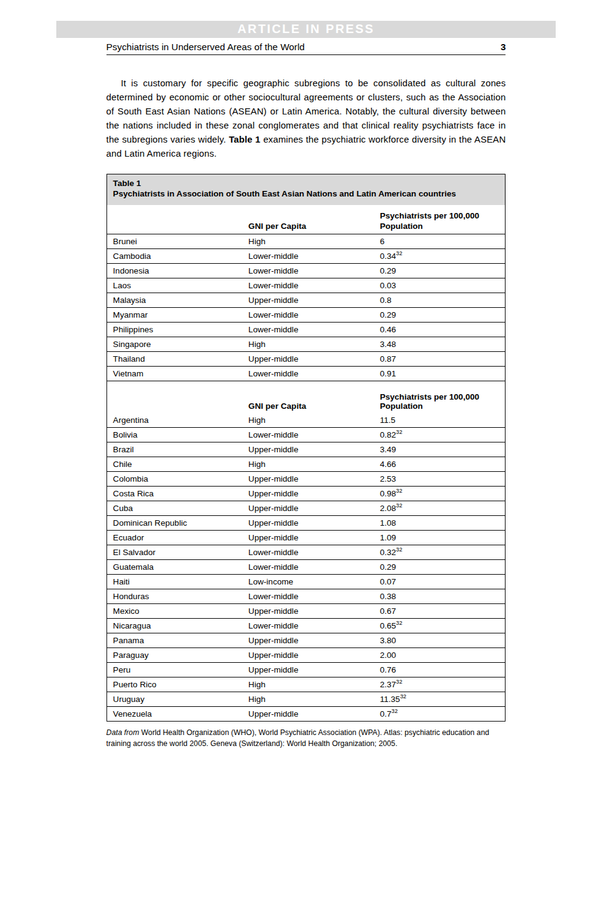ARTICLE IN PRESS
Psychiatrists in Underserved Areas of the World 3
It is customary for specific geographic subregions to be consolidated as cultural zones determined by economic or other sociocultural agreements or clusters, such as the Association of South East Asian Nations (ASEAN) or Latin America. Notably, the cultural diversity between the nations included in these zonal conglomerates and that clinical reality psychiatrists face in the subregions varies widely. Table 1 examines the psychiatric workforce diversity in the ASEAN and Latin America regions.
Table 1
Psychiatrists in Association of South East Asian Nations and Latin American countries
| | GNI per Capita | Psychiatrists per 100,000 Population |
| --- | --- | --- |
| Brunei | High | 6 |
| Cambodia | Lower-middle | 0.34 32 |
| Indonesia | Lower-middle | 0.29 |
| Laos | Lower-middle | 0.03 |
| Malaysia | Upper-middle | 0.8 |
| Myanmar | Lower-middle | 0.29 |
| Philippines | Lower-middle | 0.46 |
| Singapore | High | 3.48 |
| Thailand | Upper-middle | 0.87 |
| Vietnam | Lower-middle | 0.91 |
| | GNI per Capita | Psychiatrists per 100,000 Population |
| Argentina | High | 11.5 |
| Bolivia | Lower-middle | 0.82 32 |
| Brazil | Upper-middle | 3.49 |
| Chile | High | 4.66 |
| Colombia | Upper-middle | 2.53 |
| Costa Rica | Upper-middle | 0.98 32 |
| Cuba | Upper-middle | 2.08 32 |
| Dominican Republic | Upper-middle | 1.08 |
| Ecuador | Upper-middle | 1.09 |
| El Salvador | Lower-middle | 0.32 32 |
| Guatemala | Lower-middle | 0.29 |
| Haiti | Low-income | 0.07 |
| Honduras | Lower-middle | 0.38 |
| Mexico | Upper-middle | 0.67 |
| Nicaragua | Lower-middle | 0.65 32 |
| Panama | Upper-middle | 3.80 |
| Paraguay | Upper-middle | 2.00 |
| Peru | Upper-middle | 0.76 |
| Puerto Rico | High | 2.37 32 |
| Uruguay | High | 11.35 32 |
| Venezuela | Upper-middle | 0.7 32 |
Data from World Health Organization (WHO), World Psychiatric Association (WPA). Atlas: psychiatric education and training across the world 2005. Geneva (Switzerland): World Health Organization; 2005.